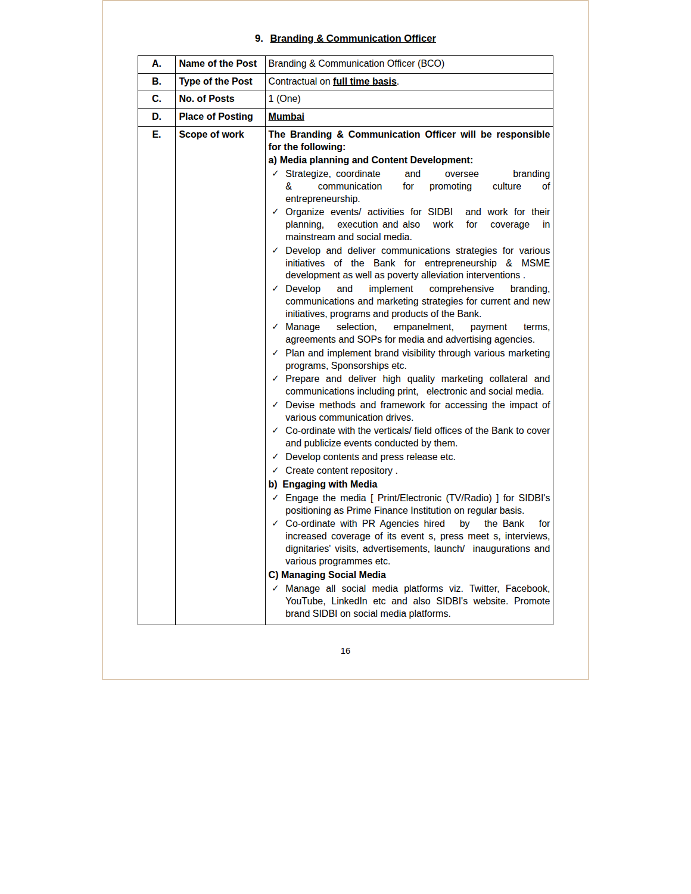9. Branding & Communication Officer
| A. | Name of the Post | Branding & Communication Officer (BCO) |
| B. | Type of the Post | Contractual on full time basis . |
| C. | No. of Posts | 1 (One) |
| D. | Place of Posting | Mumbai |
| E. | Scope of work | The Branding & Communication Officer will be responsible for the following: a) Media planning and Content Development: Strategize, coordinate and oversee branding & communication for promoting culture of entrepreneurship. Organize events/ activities for SIDBI and work for their planning, execution and also work for coverage in mainstream and social media. Develop and deliver communications strategies for various initiatives of the Bank for entrepreneurship & MSME development as well as poverty alleviation interventions . Develop and implement comprehensive branding, communications and marketing strategies for current and new initiatives, programs and products of the Bank. Manage selection, empanelment, payment terms, agreements and SOPs for media and advertising agencies. Plan and implement brand visibility through various marketing programs, Sponsorships etc. Prepare and deliver high quality marketing collateral and communications including print, electronic and social media. Devise methods and framework for accessing the impact of various communication drives. Co-ordinate with the verticals/ field offices of the Bank to cover and publicize events conducted by them. Develop contents and press release etc. Create content repository . b) Engaging with Media Engage the media [ Print/Electronic (TV/Radio) ] for SIDBI's positioning as Prime Finance Institution on regular basis. Co-ordinate with PR Agencies hired by the Bank for increased coverage of its event s, press meet s, interviews, dignitaries' visits, advertisements, launch/ inaugurations and various programmes etc. C) Managing Social Media Manage all social media platforms viz. Twitter, Facebook, YouTube, LinkedIn etc and also SIDBI's website. Promote brand SIDBI on social media platforms. |
16